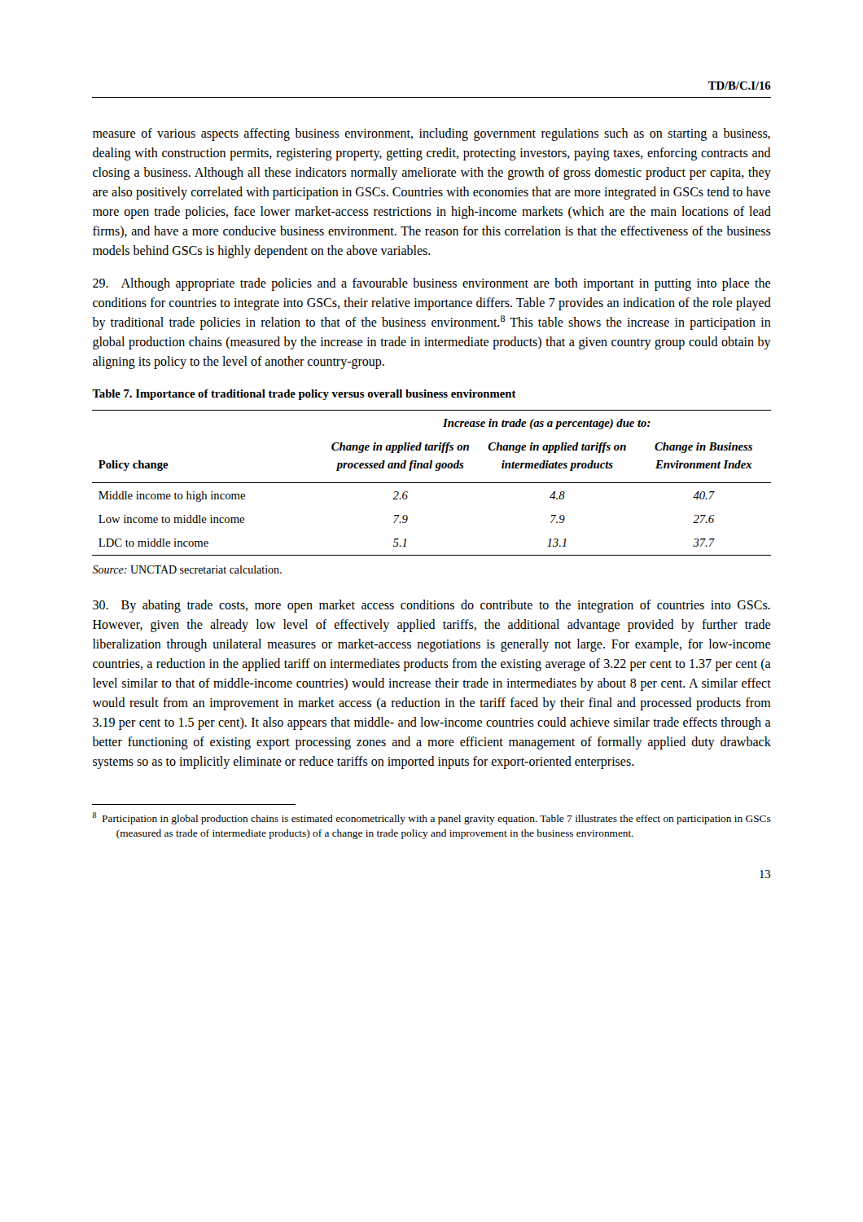TD/B/C.I/16
measure of various aspects affecting business environment, including government regulations such as on starting a business, dealing with construction permits, registering property, getting credit, protecting investors, paying taxes, enforcing contracts and closing a business. Although all these indicators normally ameliorate with the growth of gross domestic product per capita, they are also positively correlated with participation in GSCs. Countries with economies that are more integrated in GSCs tend to have more open trade policies, face lower market-access restrictions in high-income markets (which are the main locations of lead firms), and have a more conducive business environment. The reason for this correlation is that the effectiveness of the business models behind GSCs is highly dependent on the above variables.
29. Although appropriate trade policies and a favourable business environment are both important in putting into place the conditions for countries to integrate into GSCs, their relative importance differs. Table 7 provides an indication of the role played by traditional trade policies in relation to that of the business environment.8 This table shows the increase in participation in global production chains (measured by the increase in trade in intermediate products) that a given country group could obtain by aligning its policy to the level of another country-group.
Table 7. Importance of traditional trade policy versus overall business environment
| | Increase in trade (as a percentage) due to: |
| --- | --- |
| Policy change | Change in applied tariffs on processed and final goods | Change in applied tariffs on intermediates products | Change in Business Environment Index |
| Middle income to high income | 2.6 | 4.8 | 40.7 |
| Low income to middle income | 7.9 | 7.9 | 27.6 |
| LDC to middle income | 5.1 | 13.1 | 37.7 |
Source: UNCTAD secretariat calculation.
30. By abating trade costs, more open market access conditions do contribute to the integration of countries into GSCs. However, given the already low level of effectively applied tariffs, the additional advantage provided by further trade liberalization through unilateral measures or market-access negotiations is generally not large. For example, for low-income countries, a reduction in the applied tariff on intermediates products from the existing average of 3.22 per cent to 1.37 per cent (a level similar to that of middle-income countries) would increase their trade in intermediates by about 8 per cent. A similar effect would result from an improvement in market access (a reduction in the tariff faced by their final and processed products from 3.19 per cent to 1.5 per cent). It also appears that middle- and low-income countries could achieve similar trade effects through a better functioning of existing export processing zones and a more efficient management of formally applied duty drawback systems so as to implicitly eliminate or reduce tariffs on imported inputs for export-oriented enterprises.
8 Participation in global production chains is estimated econometrically with a panel gravity equation. Table 7 illustrates the effect on participation in GSCs (measured as trade of intermediate products) of a change in trade policy and improvement in the business environment.
13